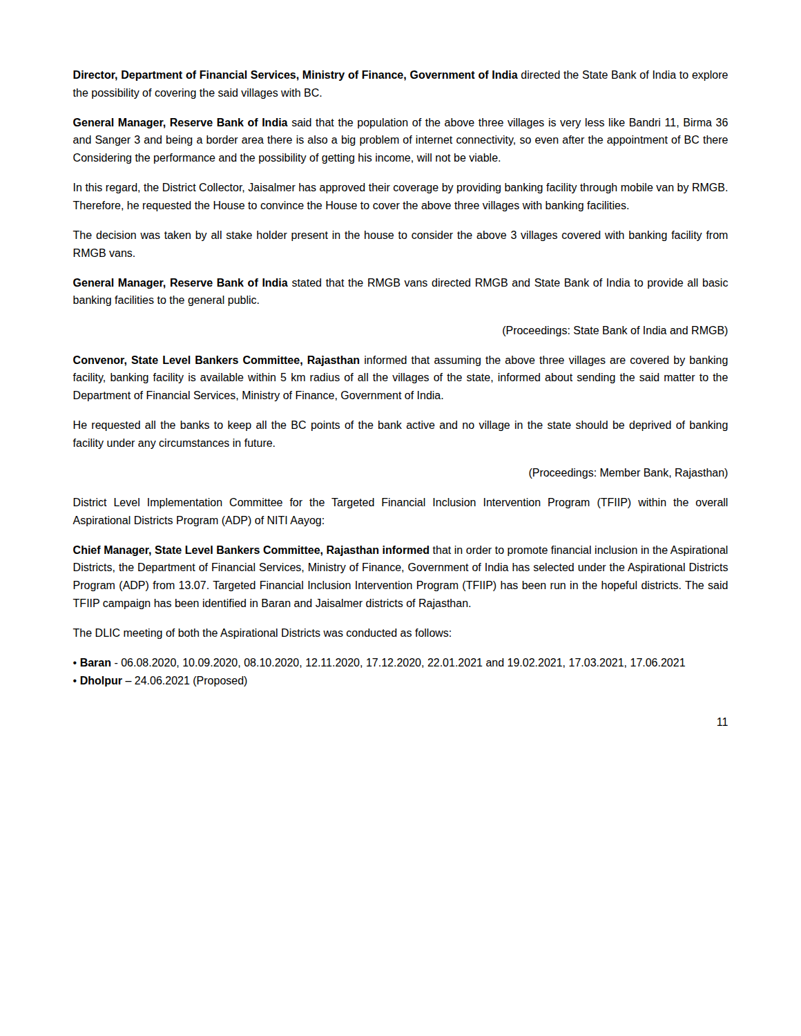Director, Department of Financial Services, Ministry of Finance, Government of India directed the State Bank of India to explore the possibility of covering the said villages with BC.
General Manager, Reserve Bank of India said that the population of the above three villages is very less like Bandri 11, Birma 36 and Sanger 3 and being a border area there is also a big problem of internet connectivity, so even after the appointment of BC there Considering the performance and the possibility of getting his income, will not be viable.
In this regard, the District Collector, Jaisalmer has approved their coverage by providing banking facility through mobile van by RMGB. Therefore, he requested the House to convince the House to cover the above three villages with banking facilities.
The decision was taken by all stake holder present in the house to consider the above 3 villages covered with banking facility from RMGB vans.
General Manager, Reserve Bank of India stated that the RMGB vans directed RMGB and State Bank of India to provide all basic banking facilities to the general public.
(Proceedings: State Bank of India and RMGB)
Convenor, State Level Bankers Committee, Rajasthan informed that assuming the above three villages are covered by banking facility, banking facility is available within 5 km radius of all the villages of the state, informed about sending the said matter to the Department of Financial Services, Ministry of Finance, Government of India.
He requested all the banks to keep all the BC points of the bank active and no village in the state should be deprived of banking facility under any circumstances in future.
(Proceedings: Member Bank, Rajasthan)
District Level Implementation Committee for the Targeted Financial Inclusion Intervention Program (TFIIP) within the overall Aspirational Districts Program (ADP) of NITI Aayog:
Chief Manager, State Level Bankers Committee, Rajasthan informed that in order to promote financial inclusion in the Aspirational Districts, the Department of Financial Services, Ministry of Finance, Government of India has selected under the Aspirational Districts Program (ADP) from 13.07. Targeted Financial Inclusion Intervention Program (TFIIP) has been run in the hopeful districts. The said TFIIP campaign has been identified in Baran and Jaisalmer districts of Rajasthan.
The DLIC meeting of both the Aspirational Districts was conducted as follows:
• Baran - 06.08.2020, 10.09.2020, 08.10.2020, 12.11.2020, 17.12.2020, 22.01.2021 and 19.02.2021, 17.03.2021, 17.06.2021
• Dholpur – 24.06.2021 (Proposed)
11